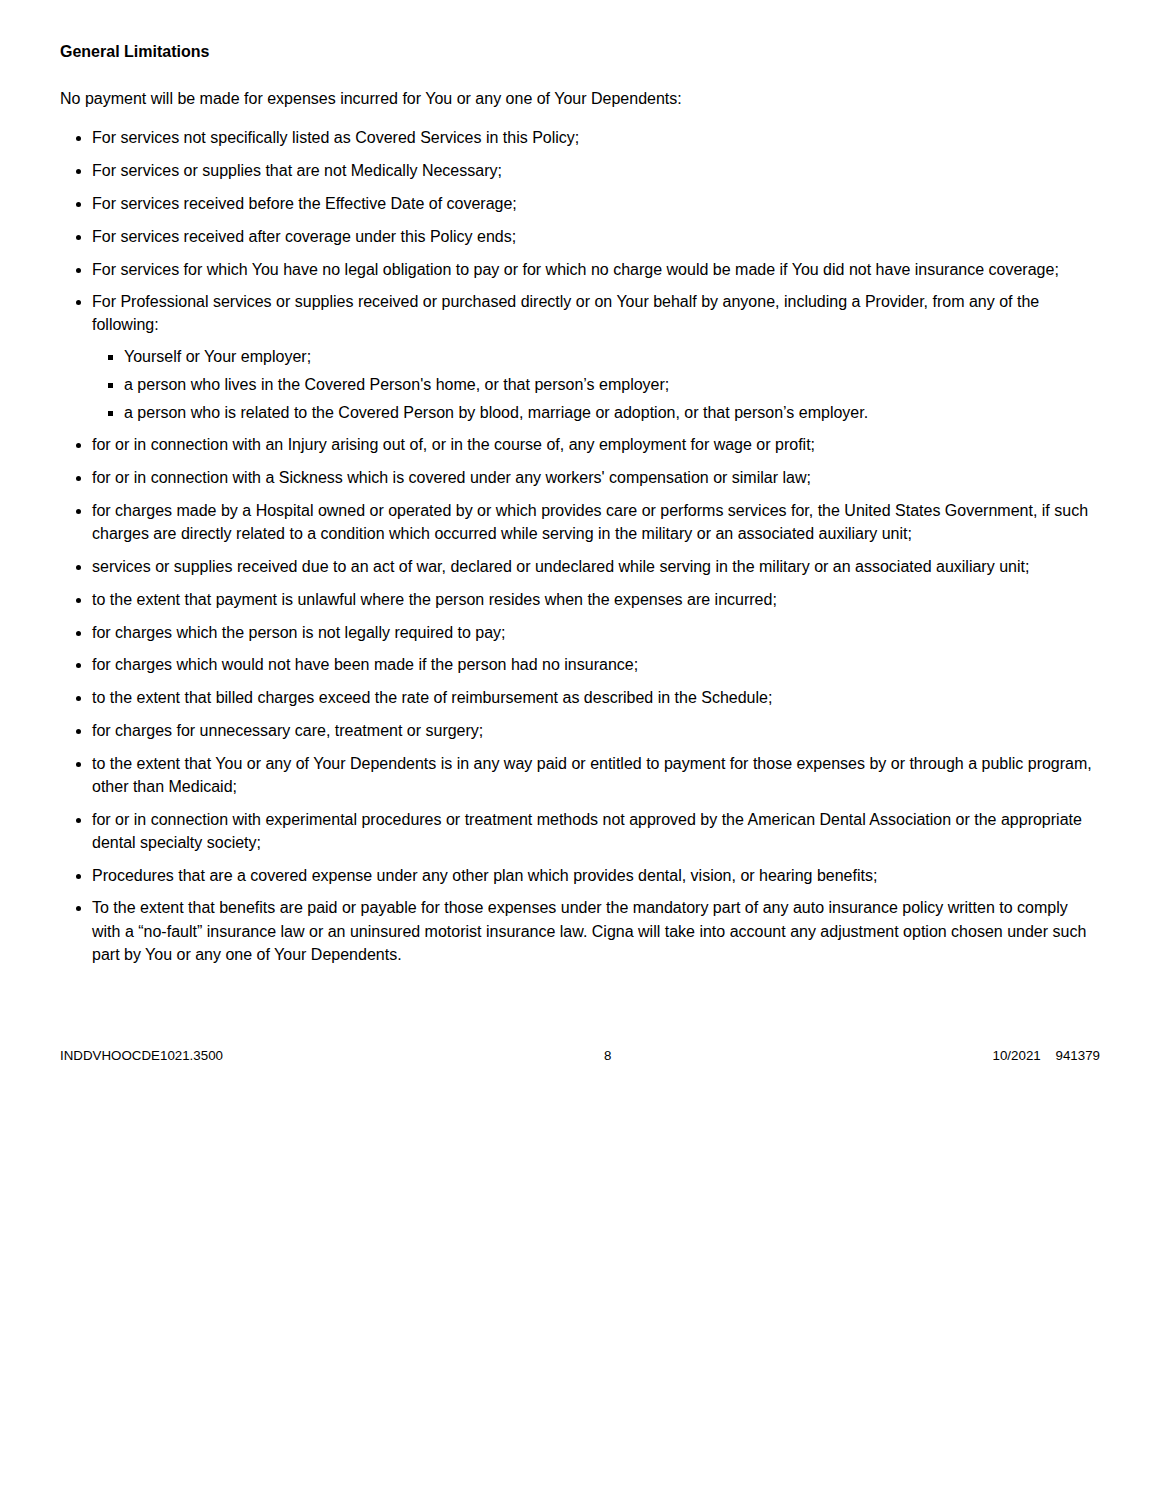General Limitations
No payment will be made for expenses incurred for You or any one of Your Dependents:
For services not specifically listed as Covered Services in this Policy;
For services or supplies that are not Medically Necessary;
For services received before the Effective Date of coverage;
For services received after coverage under this Policy ends;
For services for which You have no legal obligation to pay or for which no charge would be made if You did not have insurance coverage;
For Professional services or supplies received or purchased directly or on Your behalf by anyone, including a Provider, from any of the following:
Yourself or Your employer;
a person who lives in the Covered Person's home, or that person’s employer;
a person who is related to the Covered Person by blood, marriage or adoption, or that person’s employer.
for or in connection with an Injury arising out of, or in the course of, any employment for wage or profit;
for or in connection with a Sickness which is covered under any workers' compensation or similar law;
for charges made by a Hospital owned or operated by or which provides care or performs services for, the United States Government, if such charges are directly related to a condition which occurred while serving in the military or an associated auxiliary unit;
services or supplies received due to an act of war, declared or undeclared while serving in the military or an associated auxiliary unit;
to the extent that payment is unlawful where the person resides when the expenses are incurred;
for charges which the person is not legally required to pay;
for charges which would not have been made if the person had no insurance;
to the extent that billed charges exceed the rate of reimbursement as described in the Schedule;
for charges for unnecessary care, treatment or surgery;
to the extent that You or any of Your Dependents is in any way paid or entitled to payment for those expenses by or through a public program, other than Medicaid;
for or in connection with experimental procedures or treatment methods not approved by the American Dental Association or the appropriate dental specialty society;
Procedures that are a covered expense under any other plan which provides dental, vision, or hearing benefits;
To the extent that benefits are paid or payable for those expenses under the mandatory part of any auto insurance policy written to comply with a “no-fault” insurance law or an uninsured motorist insurance law. Cigna will take into account any adjustment option chosen under such part by You or any one of Your Dependents.
INDDVHOOCDE1021.3500 8 10/2021 941379